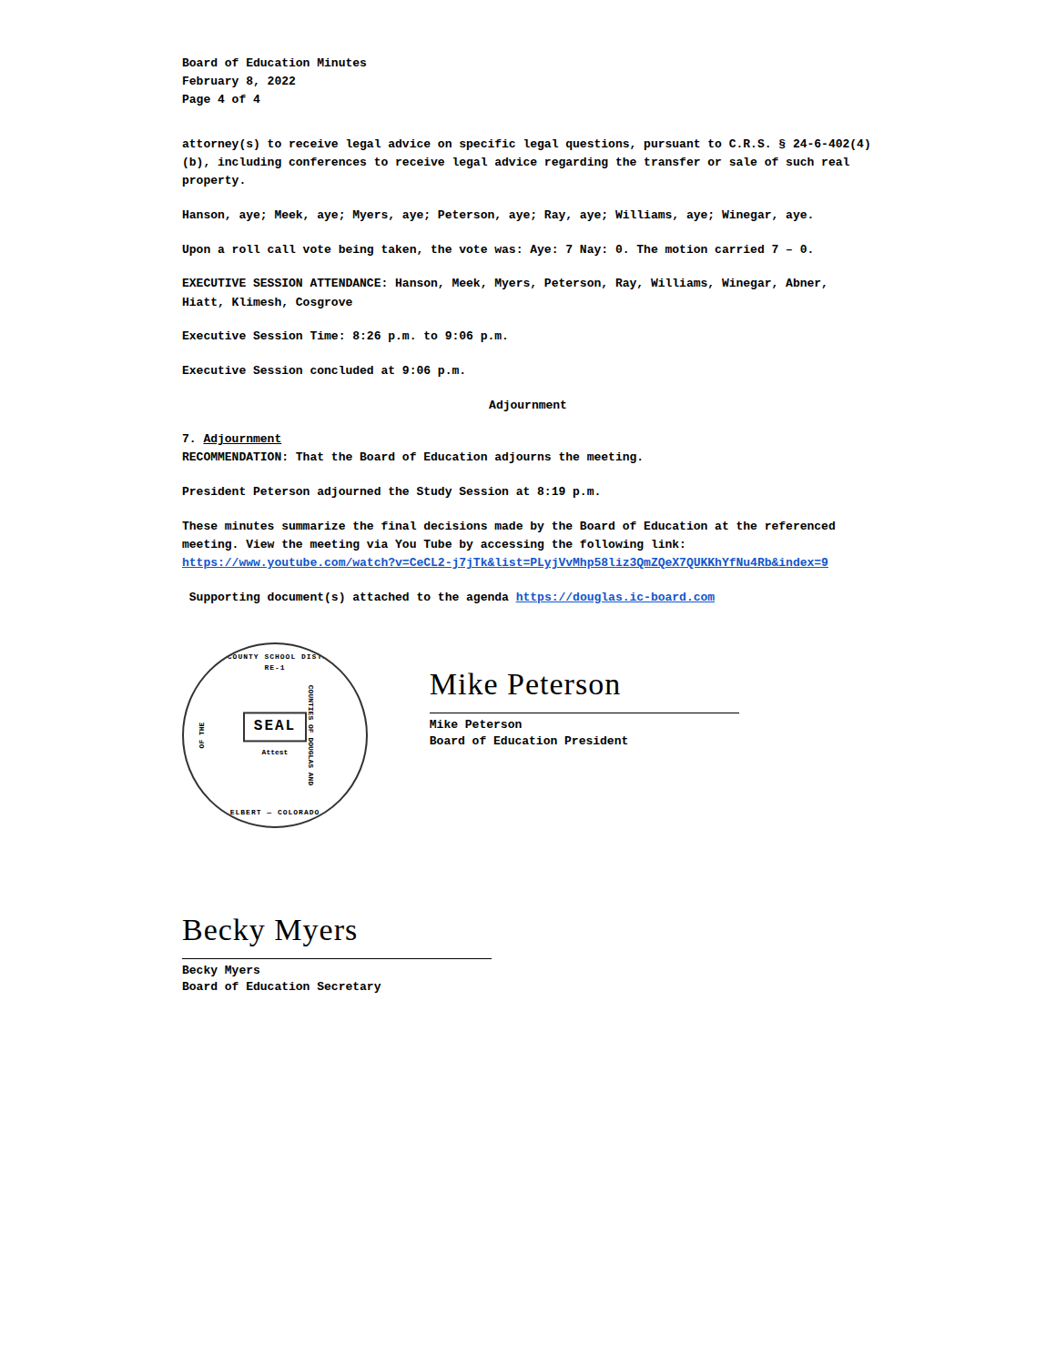Board of Education Minutes
February 8, 2022
Page 4 of 4
attorney(s) to receive legal advice on specific legal questions, pursuant to C.R.S. § 24-6-402(4)(b), including conferences to receive legal advice regarding the transfer or sale of such real property.
Hanson, aye; Meek, aye; Myers, aye; Peterson, aye; Ray, aye; Williams, aye; Winegar, aye.
Upon a roll call vote being taken, the vote was: Aye: 7 Nay: 0. The motion carried 7 – 0.
EXECUTIVE SESSION ATTENDANCE: Hanson, Meek, Myers, Peterson, Ray, Williams, Winegar, Abner, Hiatt, Klimesh, Cosgrove
Executive Session Time: 8:26 p.m. to 9:06 p.m.
Executive Session concluded at 9:06 p.m.
Adjournment
7. Adjournment
RECOMMENDATION: That the Board of Education adjourns the meeting.
President Peterson adjourned the Study Session at 8:19 p.m.
These minutes summarize the final decisions made by the Board of Education at the referenced meeting. View the meeting via You Tube by accessing the following link:
https://www.youtube.com/watch?v=CeCL2-j7jTk&list=PLyjVvMhp58liz3QmZQeX7QUKKhYfNu4Rb&index=9
Supporting document(s) attached to the agenda https://douglas.ic-board.com
DOUGLAS COUNTY SCHOOL DISTRICT No. RE-1
OF THE
COUNTIES OF DOUGLAS AND
ELBERT — COLORADO
SEAL
Attest
Mike Peterson
Mike Peterson
Board of Education President
Becky Myers
Becky Myers
Board of Education Secretary